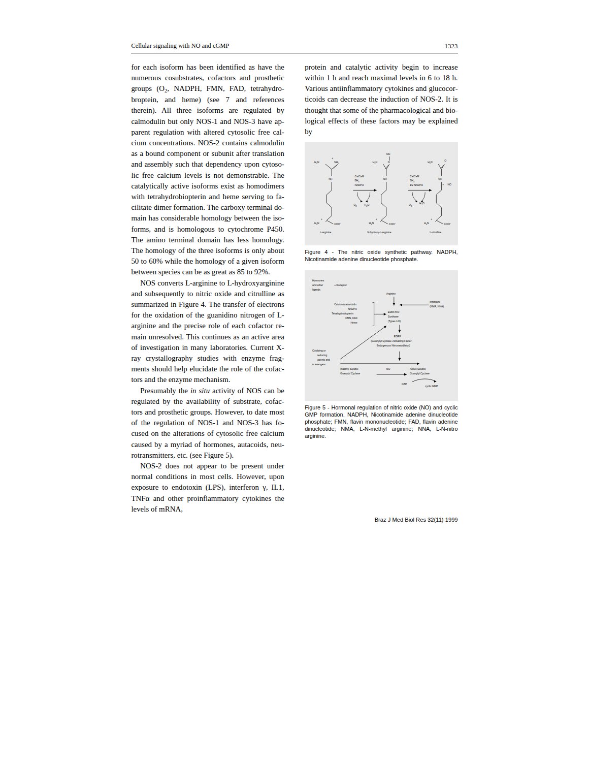Cellular signaling with NO and cGMP
1323
for each isoform has been identified as have the numerous cosubstrates, cofactors and prosthetic groups (O2, NADPH, FMN, FAD, tetrahydrobroptein, and heme) (see 7 and references therein). All three isoforms are regulated by calmodulin but only NOS-1 and NOS-3 have apparent regulation with altered cytosolic free calcium concentrations. NOS-2 contains calmodulin as a bound component or subunit after translation and assembly such that dependency upon cytosolic free calcium levels is not demonstrable. The catalytically active isoforms exist as homodimers with tetrahydrobiopterin and heme serving to facilitate dimer formation. The carboxy terminal domain has considerable homology between the isoforms, and is homologous to cytochrome P450. The amino terminal domain has less homology. The homology of the three isoforms is only about 50 to 60% while the homology of a given isoform between species can be as great as 85 to 92%.
NOS converts L-arginine to L-hydroxyarginine and subsequently to nitric oxide and citrulline as summarized in Figure 4. The transfer of electrons for the oxidation of the guanidino nitrogen of L-arginine and the precise role of each cofactor remain unresolved. This continues as an active area of investigation in many laboratories. Current X-ray crystallography studies with enzyme fragments should help elucidate the role of the cofactors and the enzyme mechanism.
Presumably the in situ activity of NOS can be regulated by the availability of substrate, cofactors and prosthetic groups. However, to date most of the regulation of NOS-1 and NOS-3 has focused on the alterations of cytosolic free calcium caused by a myriad of hormones, autacoids, neurotransmitters, etc. (see Figure 5).
NOS-2 does not appear to be present under normal conditions in most cells. However, upon exposure to endotoxin (LPS), interferon γ, IL1, TNFα and other proinflammatory cytokines the levels of mRNA,
protein and catalytic activity begin to increase within 1 h and reach maximal levels in 6 to 18 h. Various antiinflammatory cytokines and glucocorticoids can decrease the induction of NOS-2. It is thought that some of the pharmacological and biological effects of these factors may be explained by
H2N + NH2 NH H3N + COO− L-arginine Ca/CaM BH4 NADPH O2 H2O OH H2N N NH H3N + COO− N-hydroxy-L-arginine Ca/CaM BH4 1/2 NADPH O2 H2O H2N O NH H3N + COO− L-citrulline + NO
Figure 4 - The nitric oxide synthetic pathway. NADPH, Nicotinamide adenine dinucleotide phosphate.
Hormones and other ligands + Receptor Arginine Inhibitors (NMA, NNA) Calcium/calmodulin NADPH Tetrahydrobiopterin FMN, FAD Heme EDRF/NO Synthase (Types I-III) EDRF (Guanylyl Cyclase-Activating-Factor Endogenous Nitrovasodilator) Oxidizing or reducing agents and scavengers Inactive Soluble Guanylyl Cyclase NO Active Soluble Guanylyl Cyclase GTP cyclic GMP
Figure 5 - Hormonal regulation of nitric oxide (NO) and cyclic GMP formation. NADPH, Nicotinamide adenine dinucleotide phosphate; FMN, flavin mononucleotide; FAD, flavin adenine dinucleotide; NMA, L-N-methyl arginine; NNA, L-N-nitro arginine.
Braz J Med Biol Res 32(11) 1999